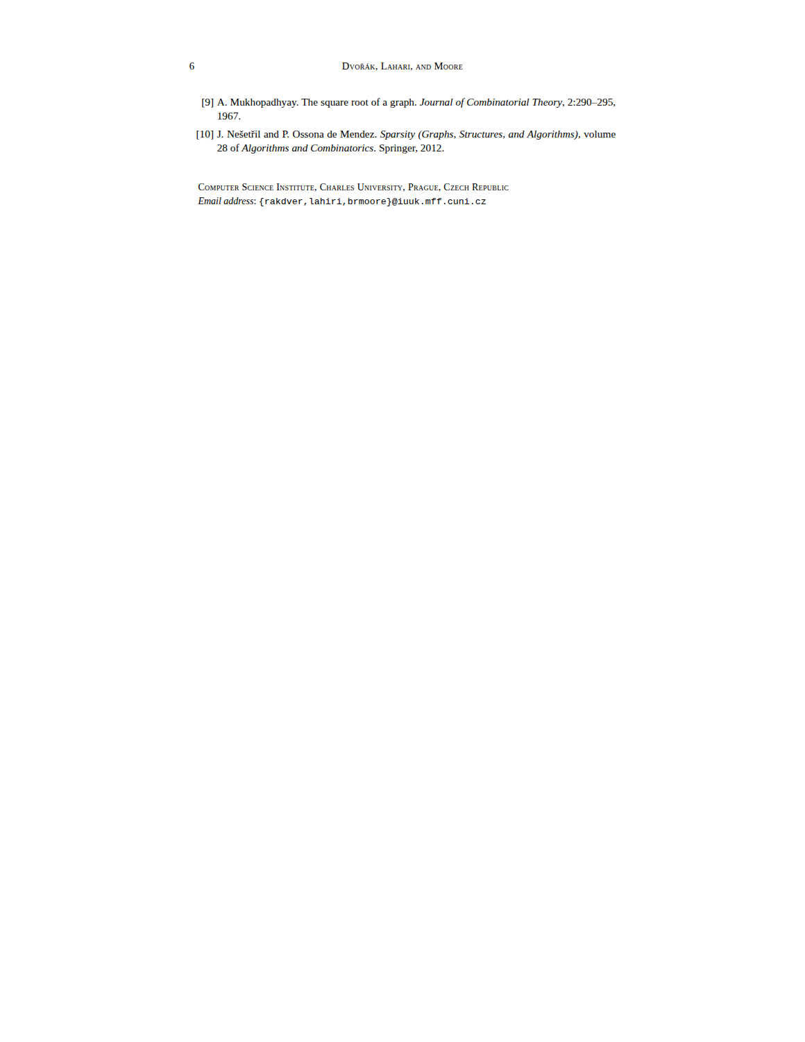6 Dvořák, Lahari, and Moore
[9] A. Mukhopadhyay. The square root of a graph. Journal of Combinatorial Theory, 2:290–295, 1967.
[10] J. Nešetřil and P. Ossona de Mendez. Sparsity (Graphs, Structures, and Algorithms), volume 28 of Algorithms and Combinatorics. Springer, 2012.
Computer Science Institute, Charles University, Prague, Czech Republic
Email address: {rakdver,lahiri,brmoore}@iuuk.mff.cuni.cz